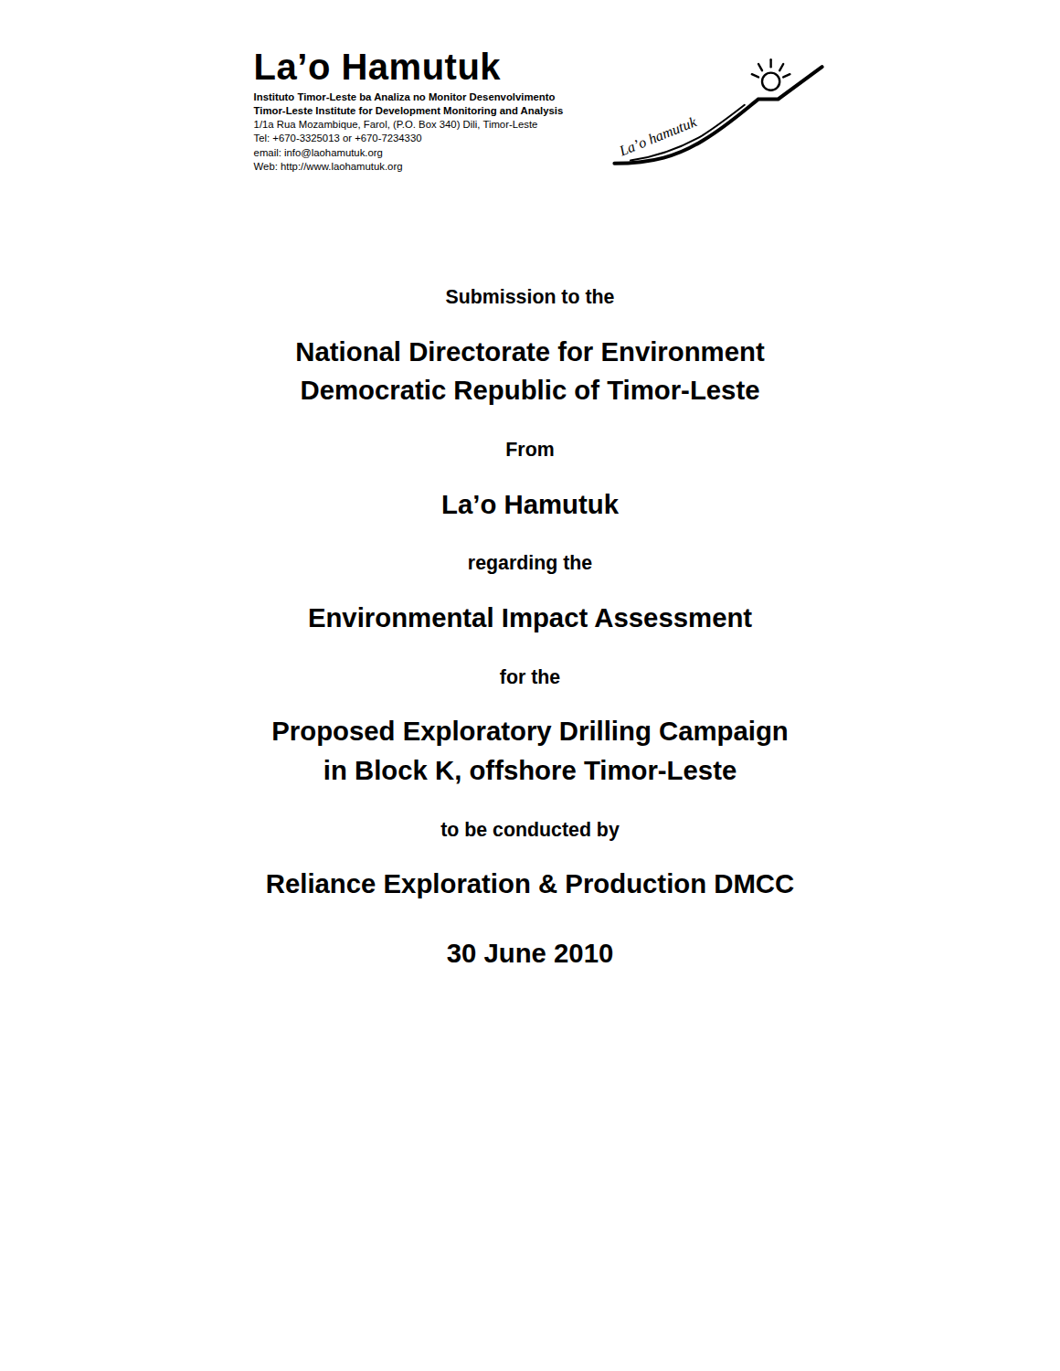La’o Hamutuk
Instituto Timor-Leste ba Analiza no Monitor Desenvolvimento
Timor-Leste Institute for Development Monitoring and Analysis
1/1a Rua Mozambique, Farol, (P.O. Box 340) Dili, Timor-Leste
Tel: +670-3325013 or +670-7234330
email: info@laohamutuk.org
Web: http://www.laohamutuk.org
La’o hamutuk
Submission to the
National Directorate for Environment
Democratic Republic of Timor-Leste
From
La’o Hamutuk
regarding the
Environmental Impact Assessment
for the
Proposed Exploratory Drilling Campaign
in Block K, offshore Timor-Leste
to be conducted by
Reliance Exploration & Production DMCC
30 June 2010